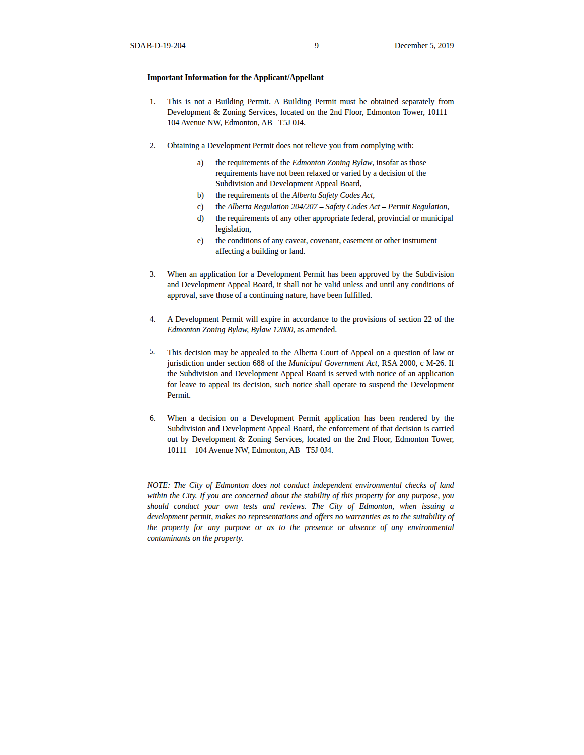SDAB-D-19-204
9
December 5, 2019
Important Information for the Applicant/Appellant
This is not a Building Permit. A Building Permit must be obtained separately from Development & Zoning Services, located on the 2nd Floor, Edmonton Tower, 10111 – 104 Avenue NW, Edmonton, AB T5J 0J4.
Obtaining a Development Permit does not relieve you from complying with:
the requirements of the Edmonton Zoning Bylaw, insofar as those requirements have not been relaxed or varied by a decision of the Subdivision and Development Appeal Board,
the requirements of the Alberta Safety Codes Act,
the Alberta Regulation 204/207 – Safety Codes Act – Permit Regulation,
the requirements of any other appropriate federal, provincial or municipal legislation,
the conditions of any caveat, covenant, easement or other instrument affecting a building or land.
When an application for a Development Permit has been approved by the Subdivision and Development Appeal Board, it shall not be valid unless and until any conditions of approval, save those of a continuing nature, have been fulfilled.
A Development Permit will expire in accordance to the provisions of section 22 of the Edmonton Zoning Bylaw, Bylaw 12800, as amended.
This decision may be appealed to the Alberta Court of Appeal on a question of law or jurisdiction under section 688 of the Municipal Government Act, RSA 2000, c M-26. If the Subdivision and Development Appeal Board is served with notice of an application for leave to appeal its decision, such notice shall operate to suspend the Development Permit.
When a decision on a Development Permit application has been rendered by the Subdivision and Development Appeal Board, the enforcement of that decision is carried out by Development & Zoning Services, located on the 2nd Floor, Edmonton Tower, 10111 – 104 Avenue NW, Edmonton, AB T5J 0J4.
NOTE: The City of Edmonton does not conduct independent environmental checks of land within the City. If you are concerned about the stability of this property for any purpose, you should conduct your own tests and reviews. The City of Edmonton, when issuing a development permit, makes no representations and offers no warranties as to the suitability of the property for any purpose or as to the presence or absence of any environmental contaminants on the property.